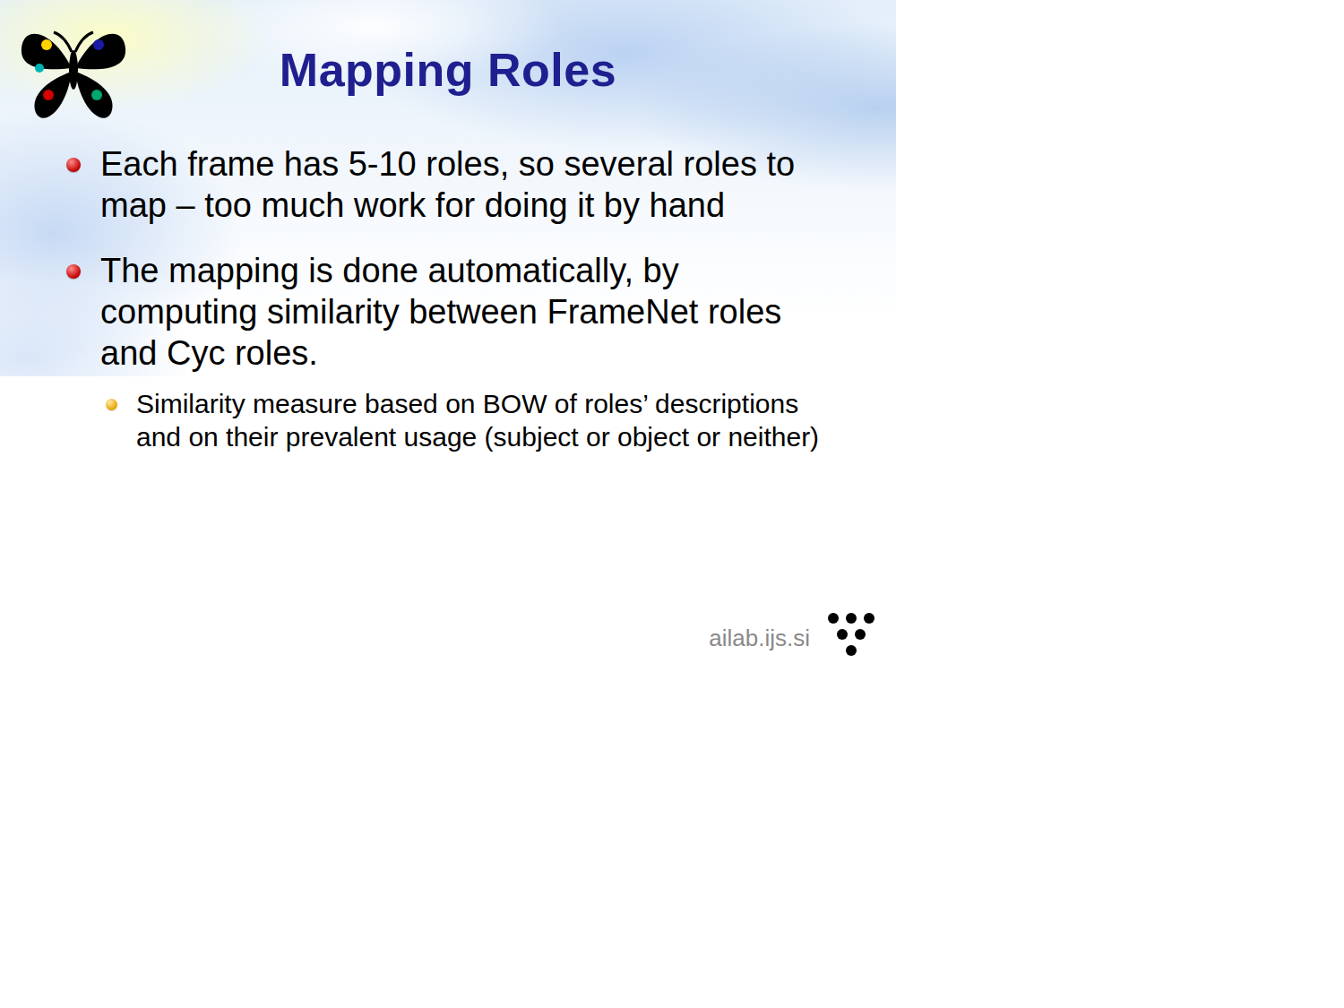Mapping Roles
Each frame has 5-10 roles, so several roles to map – too much work for doing it by hand
The mapping is done automatically, by computing similarity between FrameNet roles and Cyc roles.
Similarity measure based on BOW of roles’ descriptions and on their prevalent usage (subject or object or neither)
ailab.ijs.si